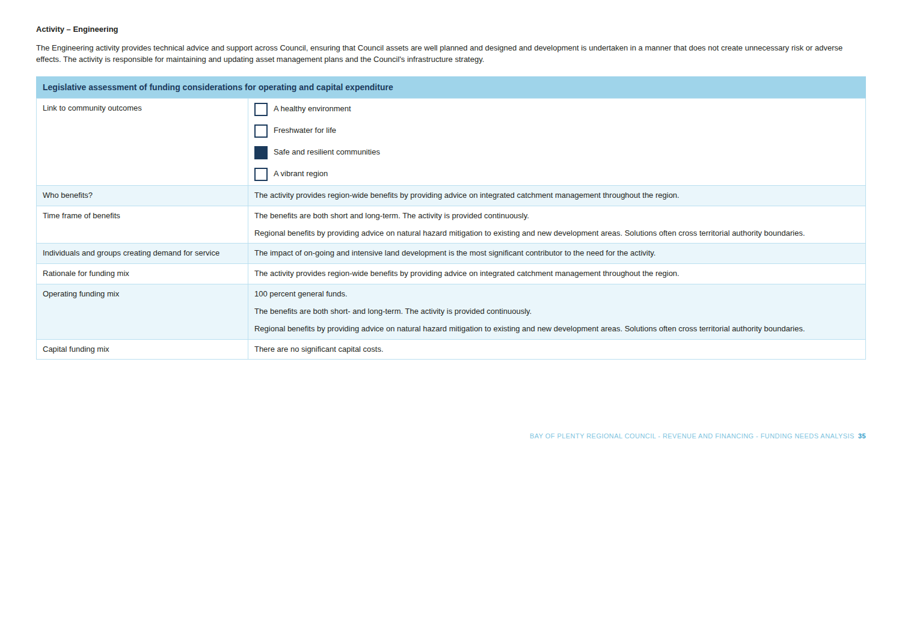Activity – Engineering
The Engineering activity provides technical advice and support across Council, ensuring that Council assets are well planned and designed and development is undertaken in a manner that does not create unnecessary risk or adverse effects. The activity is responsible for maintaining and updating asset management plans and the Council's infrastructure strategy.
Legislative assessment of funding considerations for operating and capital expenditure
| Link to community outcomes | A healthy environment Freshwater for life Safe and resilient communities A vibrant region |
| Who benefits? | The activity provides region-wide benefits by providing advice on integrated catchment management throughout the region. |
| Time frame of benefits | The benefits are both short and long-term. The activity is provided continuously. Regional benefits by providing advice on natural hazard mitigation to existing and new development areas. Solutions often cross territorial authority boundaries. |
| Individuals and groups creating demand for service | The impact of on-going and intensive land development is the most significant contributor to the need for the activity. |
| Rationale for funding mix | The activity provides region-wide benefits by providing advice on integrated catchment management throughout the region. |
| Operating funding mix | 100 percent general funds. The benefits are both short- and long-term. The activity is provided continuously. Regional benefits by providing advice on natural hazard mitigation to existing and new development areas. Solutions often cross territorial authority boundaries. |
| Capital funding mix | There are no significant capital costs. |
BAY OF PLENTY REGIONAL COUNCIL - REVENUE AND FINANCING - FUNDING NEEDS ANALYSIS35